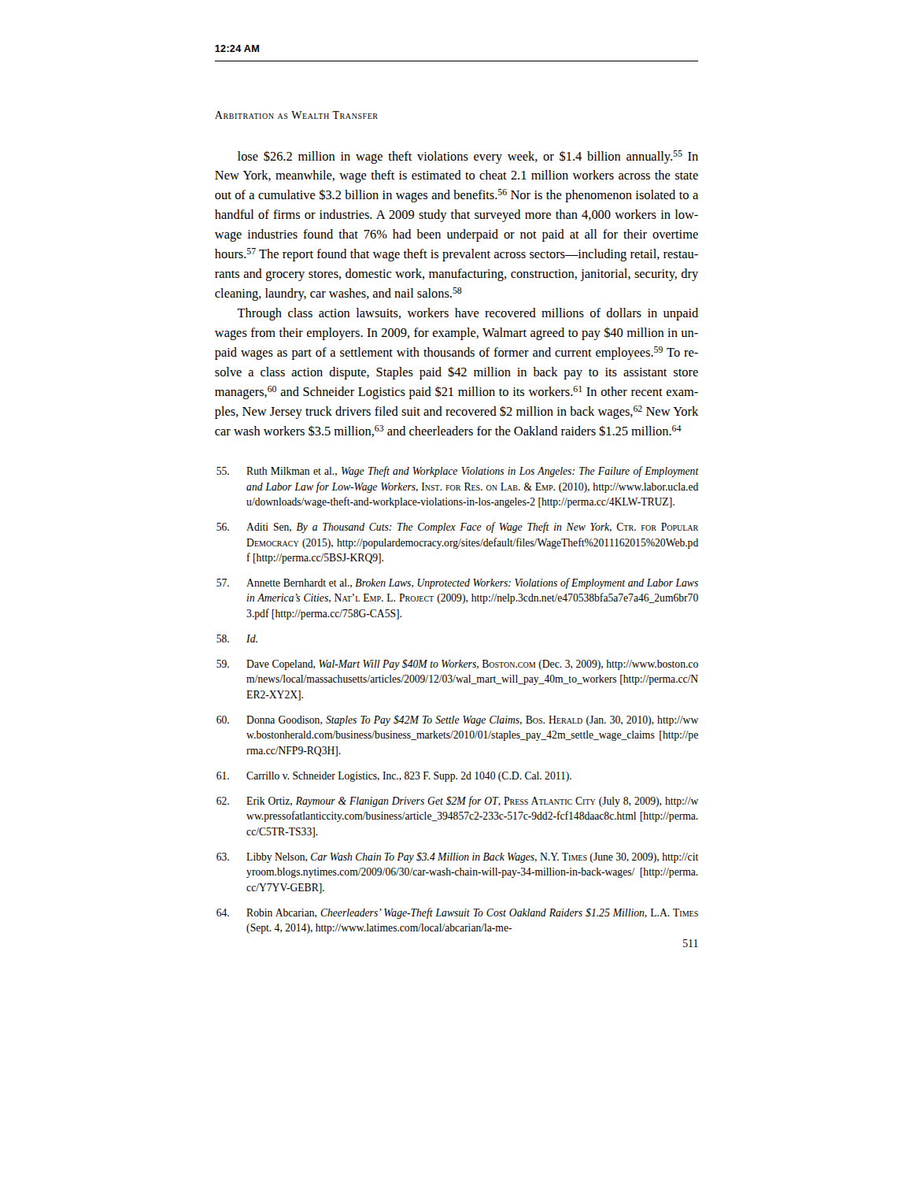12:24 AM
Arbitration as Wealth Transfer
lose $26.2 million in wage theft violations every week, or $1.4 billion annually.55 In New York, meanwhile, wage theft is estimated to cheat 2.1 million workers across the state out of a cumulative $3.2 billion in wages and benefits.56 Nor is the phenomenon isolated to a handful of firms or industries. A 2009 study that surveyed more than 4,000 workers in low-wage industries found that 76% had been underpaid or not paid at all for their overtime hours.57 The report found that wage theft is prevalent across sectors—including retail, restaurants and grocery stores, domestic work, manufacturing, construction, janitorial, security, dry cleaning, laundry, car washes, and nail salons.58
Through class action lawsuits, workers have recovered millions of dollars in unpaid wages from their employers. In 2009, for example, Walmart agreed to pay $40 million in unpaid wages as part of a settlement with thousands of former and current employees.59 To resolve a class action dispute, Staples paid $42 million in back pay to its assistant store managers,60 and Schneider Logistics paid $21 million to its workers.61 In other recent examples, New Jersey truck drivers filed suit and recovered $2 million in back wages,62 New York car wash workers $3.5 million,63 and cheerleaders for the Oakland raiders $1.25 million.64
55.
Ruth Milkman et al., Wage Theft and Workplace Violations in Los Angeles: The Failure of Employment and Labor Law for Low-Wage Workers, Inst. for Res. on Lab. & Emp. (2010), http://www.labor.ucla.edu/downloads/wage-theft-and-workplace-violations-in-los-angeles-2 [http://perma.cc/4KLW-TRUZ].
56.
Aditi Sen, By a Thousand Cuts: The Complex Face of Wage Theft in New York, Ctr. for Popular Democracy (2015), http://populardemocracy.org/sites/default/files/WageTheft%2011162015%20Web.pdf [http://perma.cc/5BSJ-KRQ9].
57.
Annette Bernhardt et al., Broken Laws, Unprotected Workers: Violations of Employment and Labor Laws in America’s Cities, Nat’l Emp. L. Project (2009), http://nelp.3cdn.net/e470538bfa5a7e7a46_2um6br703.pdf [http://perma.cc/758G-CA5S].
58.
Id.
59.
Dave Copeland, Wal-Mart Will Pay $40M to Workers, Boston.com (Dec. 3, 2009), http://www.boston.com/news/local/massachusetts/articles/2009/12/03/wal_mart_will_pay_40m_to_workers [http://perma.cc/NER2-XY2X].
60.
Donna Goodison, Staples To Pay $42M To Settle Wage Claims, Bos. Herald (Jan. 30, 2010), http://www.bostonherald.com/business/business_markets/2010/01/staples_pay_42m_settle_wage_claims [http://perma.cc/NFP9-RQ3H].
61.
Carrillo v. Schneider Logistics, Inc., 823 F. Supp. 2d 1040 (C.D. Cal. 2011).
62.
Erik Ortiz, Raymour & Flanigan Drivers Get $2M for OT, Press Atlantic City (July 8, 2009), http://www.pressofatlanticcity.com/business/article_394857c2-233c-517c-9dd2-fcf148daac8c.html [http://perma.cc/C5TR-TS33].
63.
Libby Nelson, Car Wash Chain To Pay $3.4 Million in Back Wages, N.Y. Times (June 30, 2009), http://cityroom.blogs.nytimes.com/2009/06/30/car-wash-chain-will-pay-34-million-in-back-wages/ [http://perma.cc/Y7YV-GEBR].
64.
Robin Abcarian, Cheerleaders’ Wage-Theft Lawsuit To Cost Oakland Raiders $1.25 Million, L.A. Times (Sept. 4, 2014), http://www.latimes.com/local/abcarian/la-me-
511